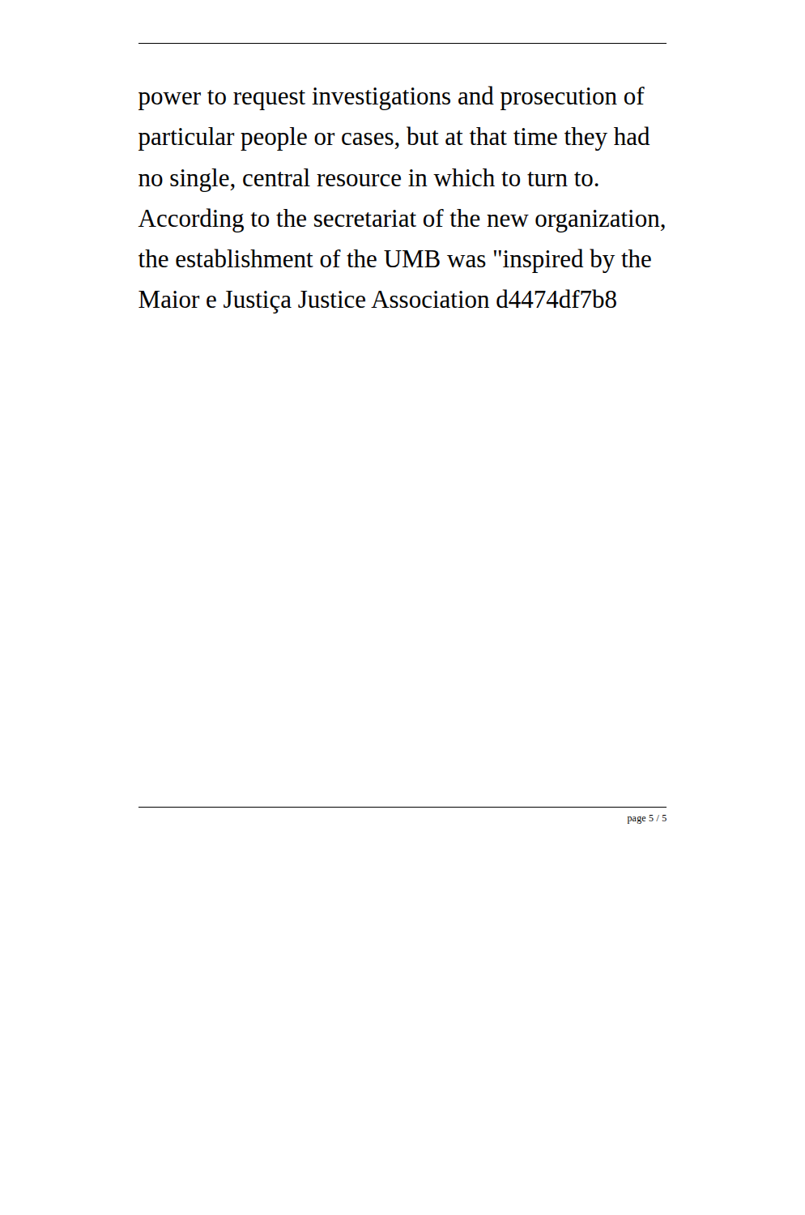power to request investigations and prosecution of particular people or cases, but at that time they had no single, central resource in which to turn to. According to the secretariat of the new organization, the establishment of the UMB was "inspired by the Maior e Justiça Justice Association d4474df7b8
page 5 / 5